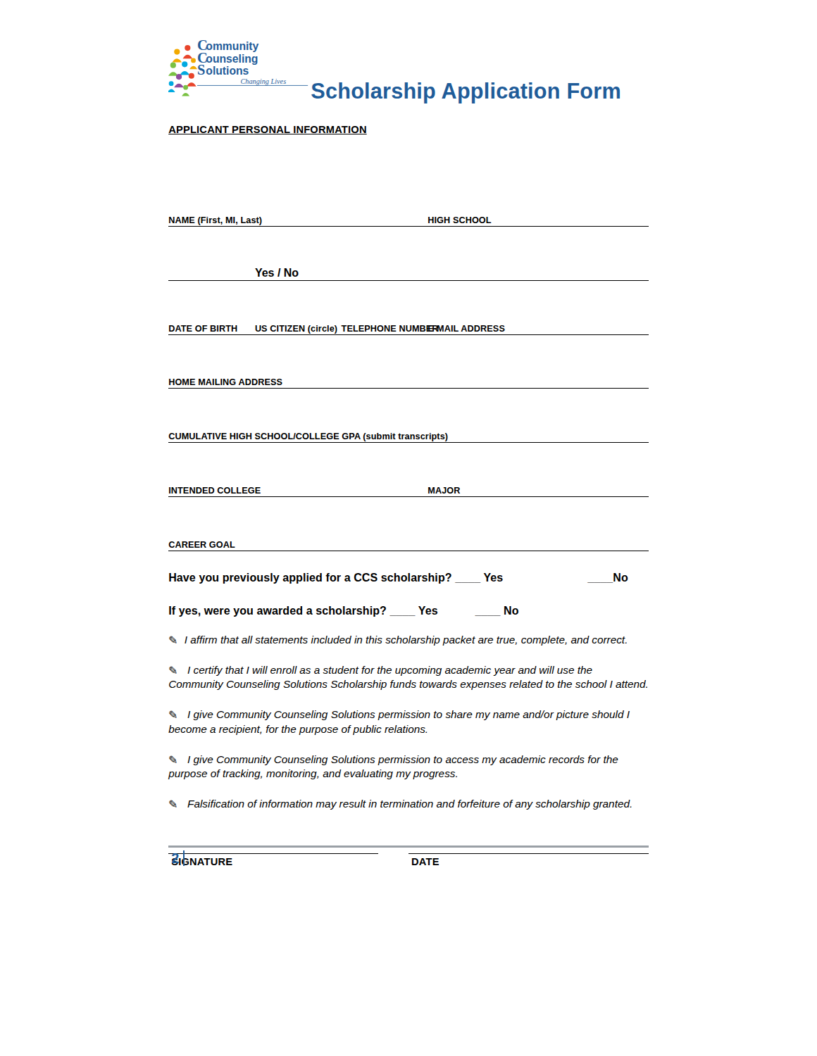ommunity C ounseling C olutions S Changing Lives
Scholarship Application Form
APPLICANT PERSONAL INFORMATION
| NAME (First, MI, Last) | HIGH SCHOOL |
| | Yes / No | | |
| DATE OF BIRTH | US CITIZEN (circle) | TELEPHONE NUMBER | E-MAIL ADDRESS |
| HOME MAILING ADDRESS |
| CUMULATIVE HIGH SCHOOL/COLLEGE GPA (submit transcripts) |
| INTENDED COLLEGE | MAJOR |
| CAREER GOAL |
Have you previously applied for a CCS scholarship? ____ Yes ____No
If yes, were you awarded a scholarship? ____ Yes ____ No
✎I affirm that all statements included in this scholarship packet are true, complete, and correct.
✎ I certify that I will enroll as a student for the upcoming academic year and will use the Community Counseling Solutions Scholarship funds towards expenses related to the school I attend.
✎ I give Community Counseling Solutions permission to share my name and/or picture should I become a recipient, for the purpose of public relations.
✎ I give Community Counseling Solutions permission to access my academic records for the purpose of tracking, monitoring, and evaluating my progress.
✎ Falsification of information may result in termination and forfeiture of any scholarship granted.
SIGNATURE
DATE
2